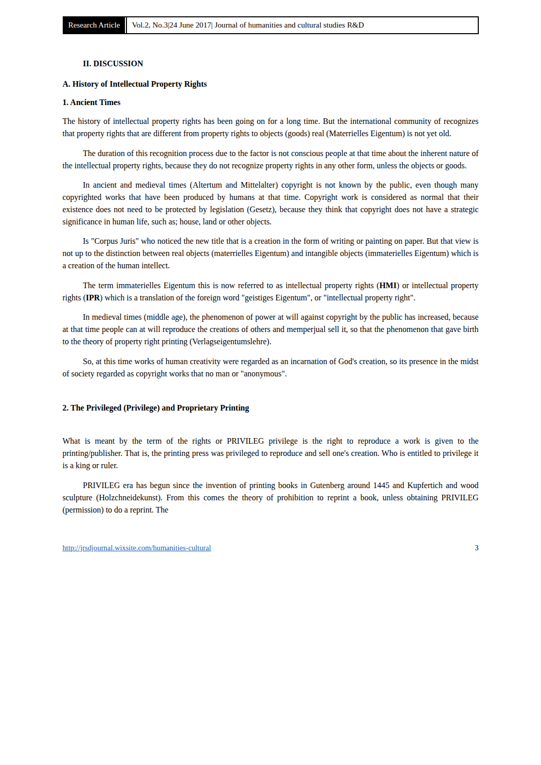Research Article
Vol.2, No.3|24 June 2017| Journal of humanities and cultural studies R&D
II. DISCUSSION
A. History of Intellectual Property Rights
1. Ancient Times
The history of intellectual property rights has been going on for a long time. But the international community of recognizes that property rights that are different from property rights to objects (goods) real (Materrielles Eigentum) is not yet old.
The duration of this recognition process due to the factor is not conscious people at that time about the inherent nature of the intellectual property rights, because they do not recognize property rights in any other form, unless the objects or goods.
In ancient and medieval times (Altertum and Mittelalter) copyright is not known by the public, even though many copyrighted works that have been produced by humans at that time. Copyright work is considered as normal that their existence does not need to be protected by legislation (Gesetz), because they think that copyright does not have a strategic significance in human life, such as; house, land or other objects.
Is "Corpus Juris" who noticed the new title that is a creation in the form of writing or painting on paper. But that view is not up to the distinction between real objects (materrielles Eigentum) and intangible objects (immaterielles Eigentum) which is a creation of the human intellect.
The term immaterielles Eigentum this is now referred to as intellectual property rights (HMI) or intellectual property rights (IPR) which is a translation of the foreign word "geistiges Eigentum", or "intellectual property right".
In medieval times (middle age), the phenomenon of power at will against copyright by the public has increased, because at that time people can at will reproduce the creations of others and memperjual sell it, so that the phenomenon that gave birth to the theory of property right printing (Verlagseigentumslehre).
So, at this time works of human creativity were regarded as an incarnation of God's creation, so its presence in the midst of society regarded as copyright works that no man or "anonymous".
2. The Privileged (Privilege) and Proprietary Printing
What is meant by the term of the rights or PRIVILEG privilege is the right to reproduce a work is given to the printing/publisher. That is, the printing press was privileged to reproduce and sell one's creation. Who is entitled to privilege it is a king or ruler.
PRIVILEG era has begun since the invention of printing books in Gutenberg around 1445 and Kupfertich and wood sculpture (Holzchneidekunst). From this comes the theory of prohibition to reprint a book, unless obtaining PRIVILEG (permission) to do a reprint. The
http://jrsdjournal.wixsite.com/humanities-cultural 3